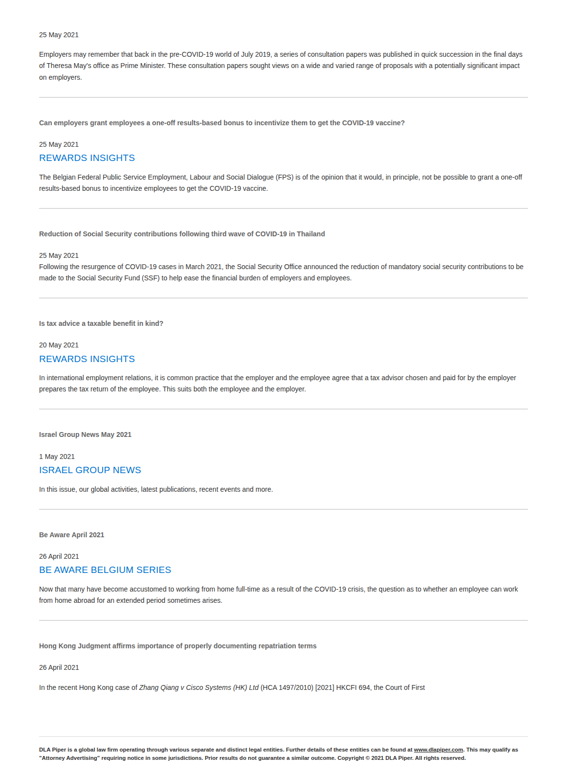25 May 2021
Employers may remember that back in the pre-COVID-19 world of July 2019, a series of consultation papers was published in quick succession in the final days of Theresa May's office as Prime Minister. These consultation papers sought views on a wide and varied range of proposals with a potentially significant impact on employers.
Can employers grant employees a one-off results-based bonus to incentivize them to get the COVID-19 vaccine?
25 May 2021
REWARDS INSIGHTS
The Belgian Federal Public Service Employment, Labour and Social Dialogue (FPS) is of the opinion that it would, in principle, not be possible to grant a one-off results-based bonus to incentivize employees to get the COVID-19 vaccine.
Reduction of Social Security contributions following third wave of COVID-19 in Thailand
25 May 2021
Following the resurgence of COVID-19 cases in March 2021, the Social Security Office announced the reduction of mandatory social security contributions to be made to the Social Security Fund (SSF) to help ease the financial burden of employers and employees.
Is tax advice a taxable benefit in kind?
20 May 2021
REWARDS INSIGHTS
In international employment relations, it is common practice that the employer and the employee agree that a tax advisor chosen and paid for by the employer prepares the tax return of the employee. This suits both the employee and the employer.
Israel Group News May 2021
1 May 2021
ISRAEL GROUP NEWS
In this issue, our global activities, latest publications, recent events and more.
Be Aware April 2021
26 April 2021
BE AWARE BELGIUM SERIES
Now that many have become accustomed to working from home full-time as a result of the COVID-19 crisis, the question as to whether an employee can work from home abroad for an extended period sometimes arises.
Hong Kong Judgment affirms importance of properly documenting repatriation terms
26 April 2021
In the recent Hong Kong case of Zhang Qiang v Cisco Systems (HK) Ltd (HCA 1497/2010) [2021] HKCFI 694, the Court of First
DLA Piper is a global law firm operating through various separate and distinct legal entities. Further details of these entities can be found at www.dlapiper.com. This may qualify as "Attorney Advertising" requiring notice in some jurisdictions. Prior results do not guarantee a similar outcome. Copyright © 2021 DLA Piper. All rights reserved.